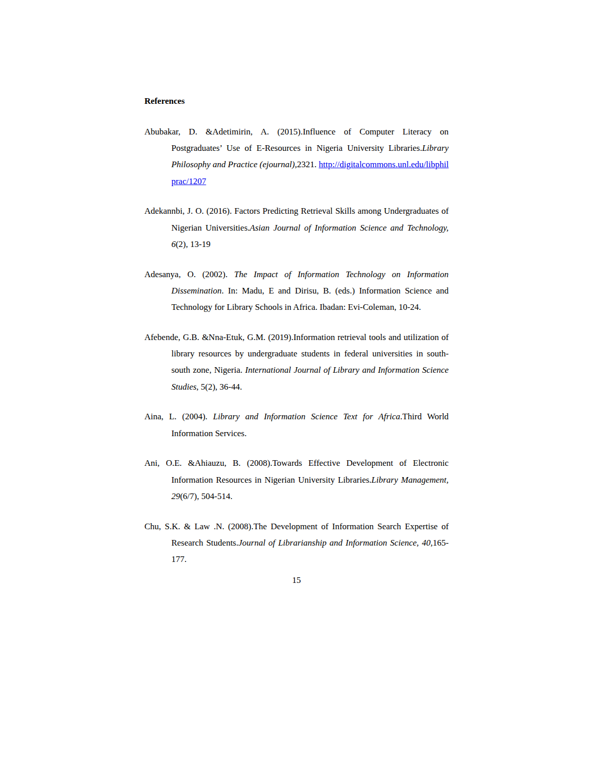References
Abubakar, D. &Adetimirin, A. (2015).Influence of Computer Literacy on Postgraduates’ Use of E-Resources in Nigeria University Libraries.Library Philosophy and Practice (ejournal), 2321. http://digitalcommons.unl.edu/libphilprac/1207
Adekannbi, J. O. (2016). Factors Predicting Retrieval Skills among Undergraduates of Nigerian Universities.Asian Journal of Information Science and Technology, 6(2), 13-19
Adesanya, O. (2002). The Impact of Information Technology on Information Dissemination. In: Madu, E and Dirisu, B. (eds.) Information Science and Technology for Library Schools in Africa. Ibadan: Evi-Coleman, 10-24.
Afebende, G.B. &Nna-Etuk, G.M. (2019).Information retrieval tools and utilization of library resources by undergraduate students in federal universities in south-south zone, Nigeria. International Journal of Library and Information Science Studies, 5(2), 36-44.
Aina, L. (2004). Library and Information Science Text for Africa.Third World Information Services.
Ani, O.E. &Ahiauzu, B. (2008).Towards Effective Development of Electronic Information Resources in Nigerian University Libraries.Library Management, 29(6/7), 504-514.
Chu, S.K. & Law .N. (2008).The Development of Information Search Expertise of Research Students.Journal of Librarianship and Information Science, 40, 165-177.
15